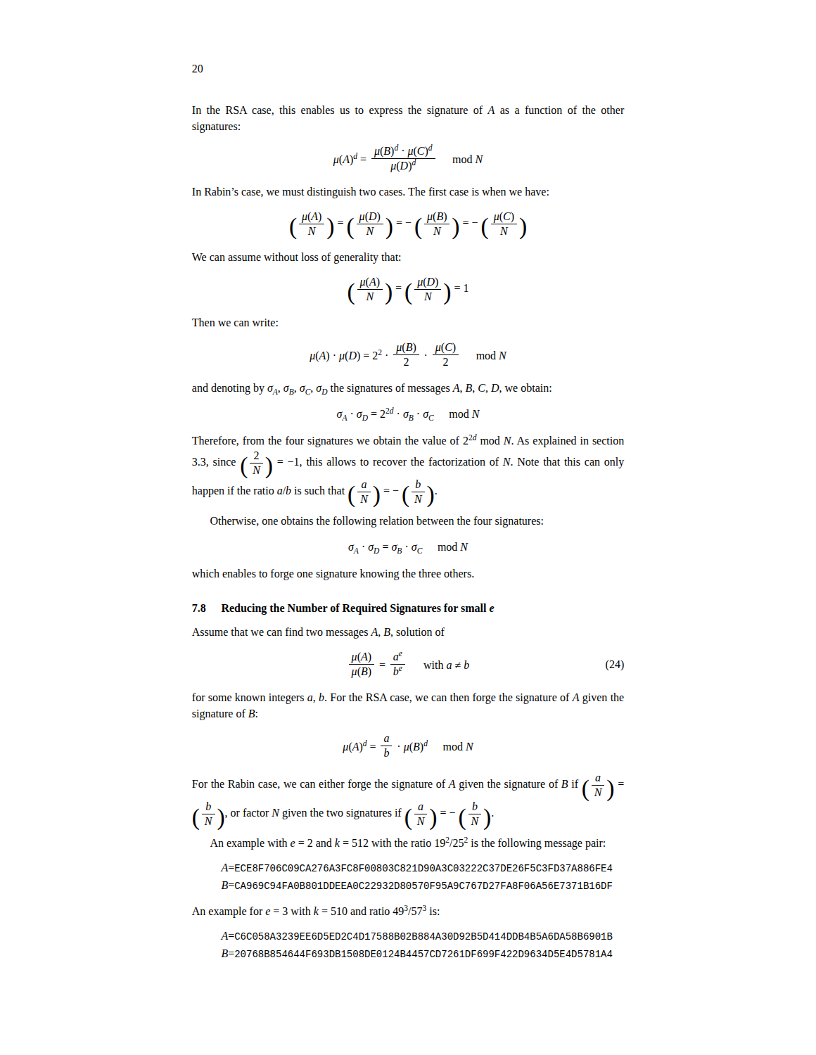20
In the RSA case, this enables us to express the signature of A as a function of the other signatures:
μ(A)d = μ(B)d · μ(C)d μ(D)d mod N
In Rabin’s case, we must distinguish two cases. The first case is when we have:
(μ(A) N) = (μ(D) N) = − (μ(B) N) = − (μ(C) N)
We can assume without loss of generality that:
(μ(A) N) = (μ(D) N) = 1
Then we can write:
μ(A) · μ(D) = 22 · μ(B) 2 · μ(C) 2 mod N
and denoting by σA, σB, σC, σD the signatures of messages A, B, C, D, we obtain:
σA · σD = 22d · σB · σC mod N
Therefore, from the four signatures we obtain the value of 22d mod N. As explained in section 3.3, since (2 N) = −1, this allows to recover the factorization of N. Note that this can only happen if the ratio a/b is such that (aN) = − (bN).
Otherwise, one obtains the following relation between the four signatures:
σA · σD = σB · σC mod N
which enables to forge one signature knowing the three others.
7.8 Reducing the Number of Required Signatures for small e
Assume that we can find two messages A, B, solution of
μ(A) μ(B) = ae be with a ≠ b
(24)
for some known integers a, b. For the RSA case, we can then forge the signature of A given the signature of B:
μ(A)d = ab · μ(B)d mod N
For the Rabin case, we can either forge the signature of A given the signature of B if (aN) = (bN), or factor N given the two signatures if (aN) = − (bN).
An example with e = 2 and k = 512 with the ratio 192/252 is the following message pair:
A=ECE8F706C09CA276A3FC8F00803C821D90A3C03222C37DE26F5C3FD37A886FE4
B=CA969C94FA0B801DDEEA0C22932D80570F95A9C767D27FA8F06A56E7371B16DF
An example for e = 3 with k = 510 and ratio 493/573 is:
A=C6C058A3239EE6D5ED2C4D17588B02B884A30D92B5D414DDB4B5A6DA58B6901B
B=20768B854644F693DB1508DE0124B4457CD7261DF699F422D9634D5E4D5781A4